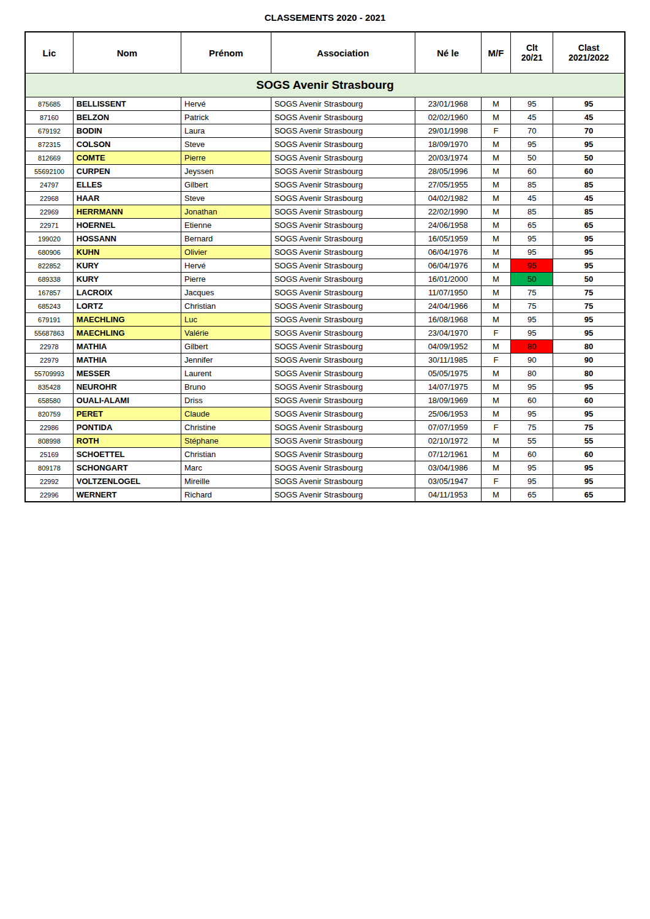CLASSEMENTS 2020 - 2021
| Lic | Nom | Prénom | Association | Né le | M/F | Clt 20/21 | Clast 2021/2022 |
| --- | --- | --- | --- | --- | --- | --- | --- |
| SOGS Avenir Strasbourg |
| 875685 | BELLISSENT | Hervé | SOGS Avenir Strasbourg | 23/01/1968 | M | 95 | 95 |
| 87160 | BELZON | Patrick | SOGS Avenir Strasbourg | 02/02/1960 | M | 45 | 45 |
| 679192 | BODIN | Laura | SOGS Avenir Strasbourg | 29/01/1998 | F | 70 | 70 |
| 872315 | COLSON | Steve | SOGS Avenir Strasbourg | 18/09/1970 | M | 95 | 95 |
| 812669 | COMTE | Pierre | SOGS Avenir Strasbourg | 20/03/1974 | M | 50 | 50 |
| 55692100 | CURPEN | Jeyssen | SOGS Avenir Strasbourg | 28/05/1996 | M | 60 | 60 |
| 24797 | ELLES | Gilbert | SOGS Avenir Strasbourg | 27/05/1955 | M | 85 | 85 |
| 22968 | HAAR | Steve | SOGS Avenir Strasbourg | 04/02/1982 | M | 45 | 45 |
| 22969 | HERRMANN | Jonathan | SOGS Avenir Strasbourg | 22/02/1990 | M | 85 | 85 |
| 22971 | HOERNEL | Etienne | SOGS Avenir Strasbourg | 24/06/1958 | M | 65 | 65 |
| 199020 | HOSSANN | Bernard | SOGS Avenir Strasbourg | 16/05/1959 | M | 95 | 95 |
| 680906 | KUHN | Olivier | SOGS Avenir Strasbourg | 06/04/1976 | M | 95 | 95 |
| 822852 | KURY | Hervé | SOGS Avenir Strasbourg | 06/04/1976 | M | 95 | 95 |
| 689338 | KURY | Pierre | SOGS Avenir Strasbourg | 16/01/2000 | M | 50 | 50 |
| 167857 | LACROIX | Jacques | SOGS Avenir Strasbourg | 11/07/1950 | M | 75 | 75 |
| 685243 | LORTZ | Christian | SOGS Avenir Strasbourg | 24/04/1966 | M | 75 | 75 |
| 679191 | MAECHLING | Luc | SOGS Avenir Strasbourg | 16/08/1968 | M | 95 | 95 |
| 55687863 | MAECHLING | Valérie | SOGS Avenir Strasbourg | 23/04/1970 | F | 95 | 95 |
| 22978 | MATHIA | Gilbert | SOGS Avenir Strasbourg | 04/09/1952 | M | 80 | 80 |
| 22979 | MATHIA | Jennifer | SOGS Avenir Strasbourg | 30/11/1985 | F | 90 | 90 |
| 55709993 | MESSER | Laurent | SOGS Avenir Strasbourg | 05/05/1975 | M | 80 | 80 |
| 835428 | NEUROHR | Bruno | SOGS Avenir Strasbourg | 14/07/1975 | M | 95 | 95 |
| 658580 | OUALI-ALAMI | Driss | SOGS Avenir Strasbourg | 18/09/1969 | M | 60 | 60 |
| 820759 | PERET | Claude | SOGS Avenir Strasbourg | 25/06/1953 | M | 95 | 95 |
| 22986 | PONTIDA | Christine | SOGS Avenir Strasbourg | 07/07/1959 | F | 75 | 75 |
| 808998 | ROTH | Stéphane | SOGS Avenir Strasbourg | 02/10/1972 | M | 55 | 55 |
| 25169 | SCHOETTEL | Christian | SOGS Avenir Strasbourg | 07/12/1961 | M | 60 | 60 |
| 809178 | SCHONGART | Marc | SOGS Avenir Strasbourg | 03/04/1986 | M | 95 | 95 |
| 22992 | VOLTZENLOGEL | Mireille | SOGS Avenir Strasbourg | 03/05/1947 | F | 95 | 95 |
| 22996 | WERNERT | Richard | SOGS Avenir Strasbourg | 04/11/1953 | M | 65 | 65 |